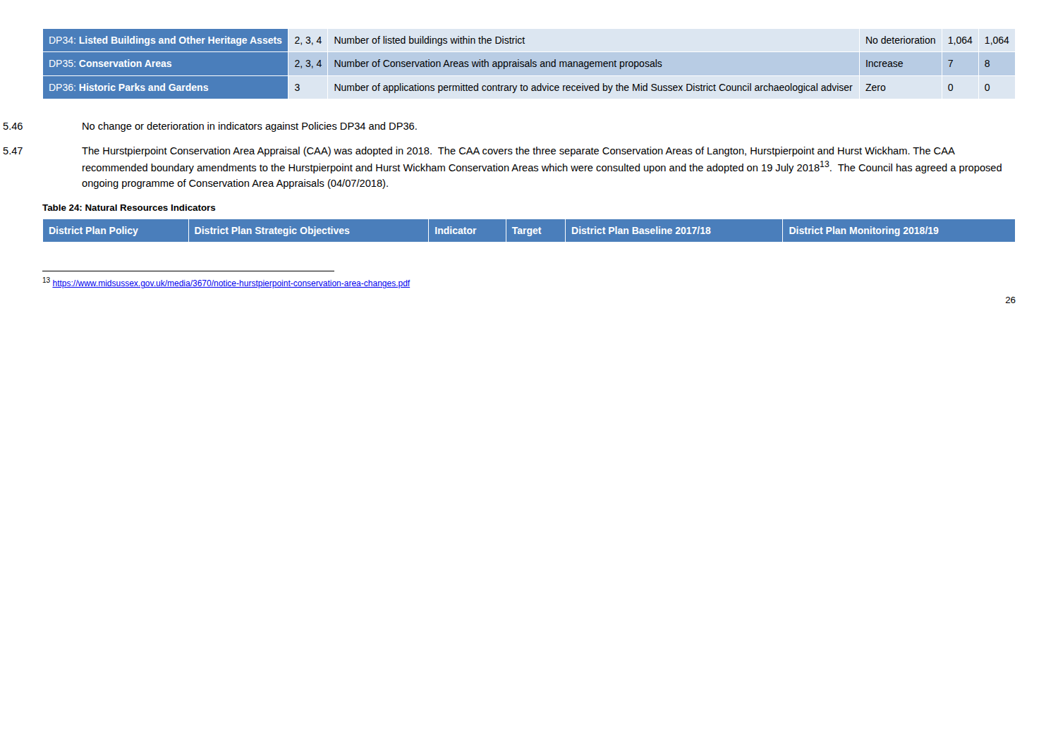| DP34: Listed Buildings and Other Heritage Assets | 2, 3, 4 | Number of listed buildings within the District | No deterioration | 1,064 | 1,064 |
| DP35: Conservation Areas | 2, 3, 4 | Number of Conservation Areas with appraisals and management proposals | Increase | 7 | 8 |
| DP36: Historic Parks and Gardens | 3 | Number of applications permitted contrary to advice received by the Mid Sussex District Council archaeological adviser | Zero | 0 | 0 |
5.46 No change or deterioration in indicators against Policies DP34 and DP36.
5.47 The Hurstpierpoint Conservation Area Appraisal (CAA) was adopted in 2018. The CAA covers the three separate Conservation Areas of Langton, Hurstpierpoint and Hurst Wickham. The CAA recommended boundary amendments to the Hurstpierpoint and Hurst Wickham Conservation Areas which were consulted upon and the adopted on 19 July 201813. The Council has agreed a proposed ongoing programme of Conservation Area Appraisals (04/07/2018).
Table 24: Natural Resources Indicators
| District Plan Policy | District Plan Strategic Objectives | Indicator | Target | District Plan Baseline 2017/18 | District Plan Monitoring 2018/19 |
| --- | --- | --- | --- | --- | --- |
13 https://www.midsussex.gov.uk/media/3670/notice-hurstpierpoint-conservation-area-changes.pdf
26